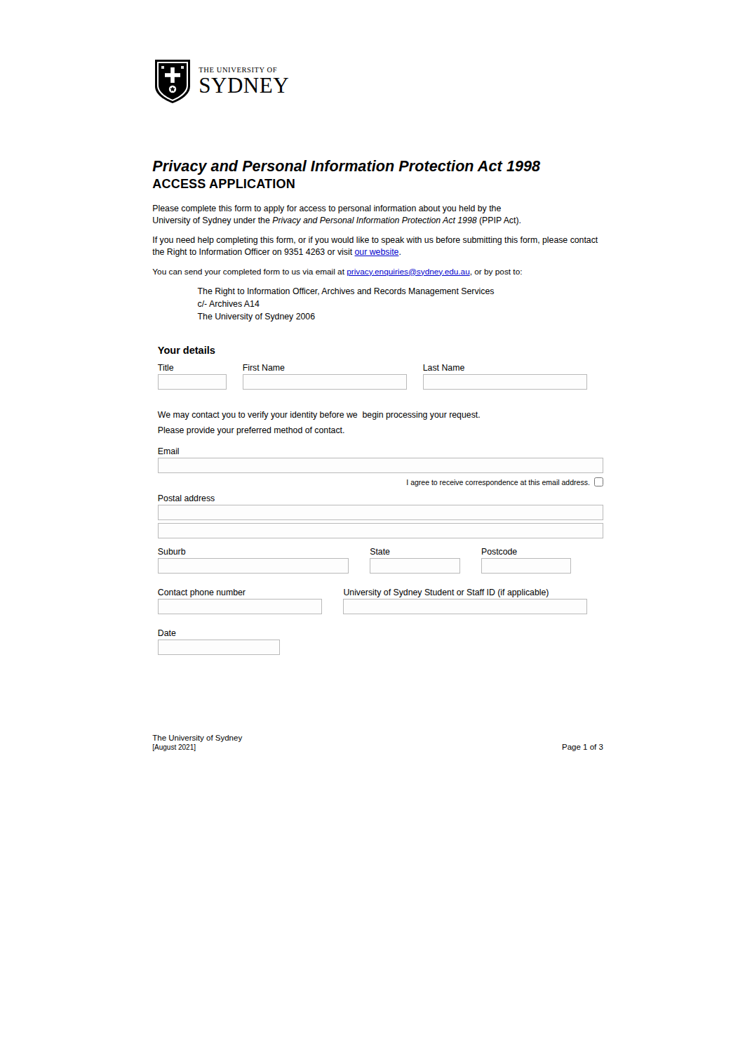THE UNIVERSITY OF SYDNEY
Privacy and Personal Information Protection Act 1998
ACCESS APPLICATION
Please complete this form to apply for access to personal information about you held by the
University of Sydney under the Privacy and Personal Information Protection Act 1998 (PPIP Act).
If you need help completing this form, or if you would like to speak with us before submitting this form, please contact the Right to Information Officer on 9351 4263 or visit our website.
You can send your completed form to us via email at privacy.enquiries@sydney.edu.au, or by post to:
The Right to Information Officer, Archives and Records Management Services
c/- Archives A14
The University of Sydney 2006
Your details
Title
First Name
Last Name
We may contact you to verify your identity before we begin processing your request.
Please provide your preferred method of contact.
Email
I agree to receive correspondence at this email address.
Postal address
Suburb
State
Postcode
Contact phone number
University of Sydney Student or Staff ID (if applicable)
Date
The University of Sydney [August 2021]
Page 1 of 3